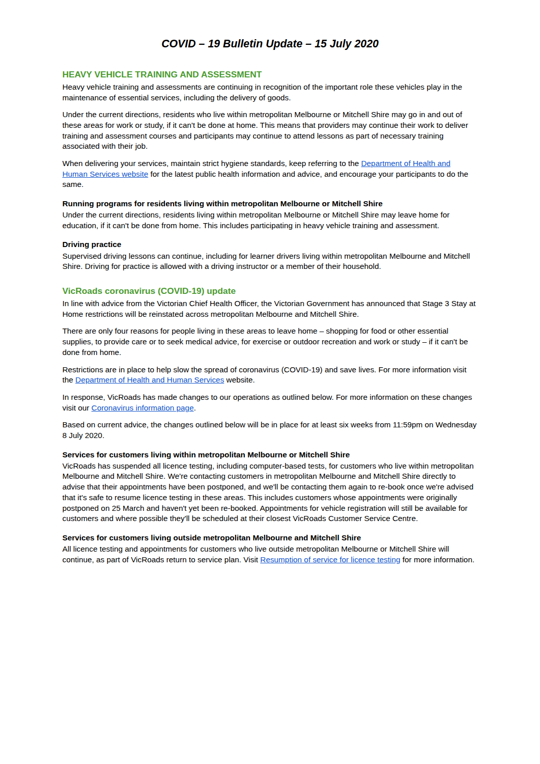COVID – 19 Bulletin Update – 15 July 2020
Heavy Vehicle Training and Assessment
Heavy vehicle training and assessments are continuing in recognition of the important role these vehicles play in the maintenance of essential services, including the delivery of goods.
Under the current directions, residents who live within metropolitan Melbourne or Mitchell Shire may go in and out of these areas for work or study, if it can't be done at home. This means that providers may continue their work to deliver training and assessment courses and participants may continue to attend lessons as part of necessary training associated with their job.
When delivering your services, maintain strict hygiene standards, keep referring to the Department of Health and Human Services website for the latest public health information and advice, and encourage your participants to do the same.
Running programs for residents living within metropolitan Melbourne or Mitchell Shire
Under the current directions, residents living within metropolitan Melbourne or Mitchell Shire may leave home for education, if it can't be done from home. This includes participating in heavy vehicle training and assessment.
Driving practice
Supervised driving lessons can continue, including for learner drivers living within metropolitan Melbourne and Mitchell Shire. Driving for practice is allowed with a driving instructor or a member of their household.
VicRoads coronavirus (COVID-19) update
In line with advice from the Victorian Chief Health Officer, the Victorian Government has announced that Stage 3 Stay at Home restrictions will be reinstated across metropolitan Melbourne and Mitchell Shire.
There are only four reasons for people living in these areas to leave home – shopping for food or other essential supplies, to provide care or to seek medical advice, for exercise or outdoor recreation and work or study – if it can't be done from home.
Restrictions are in place to help slow the spread of coronavirus (COVID-19) and save lives. For more information visit the Department of Health and Human Services website.
In response, VicRoads has made changes to our operations as outlined below. For more information on these changes visit our Coronavirus information page.
Based on current advice, the changes outlined below will be in place for at least six weeks from 11:59pm on Wednesday 8 July 2020.
Services for customers living within metropolitan Melbourne or Mitchell Shire
VicRoads has suspended all licence testing, including computer-based tests, for customers who live within metropolitan Melbourne and Mitchell Shire. We're contacting customers in metropolitan Melbourne and Mitchell Shire directly to advise that their appointments have been postponed, and we'll be contacting them again to re-book once we're advised that it's safe to resume licence testing in these areas. This includes customers whose appointments were originally postponed on 25 March and haven't yet been re-booked. Appointments for vehicle registration will still be available for customers and where possible they'll be scheduled at their closest VicRoads Customer Service Centre.
Services for customers living outside metropolitan Melbourne and Mitchell Shire
All licence testing and appointments for customers who live outside metropolitan Melbourne or Mitchell Shire will continue, as part of VicRoads return to service plan. Visit Resumption of service for licence testing for more information.